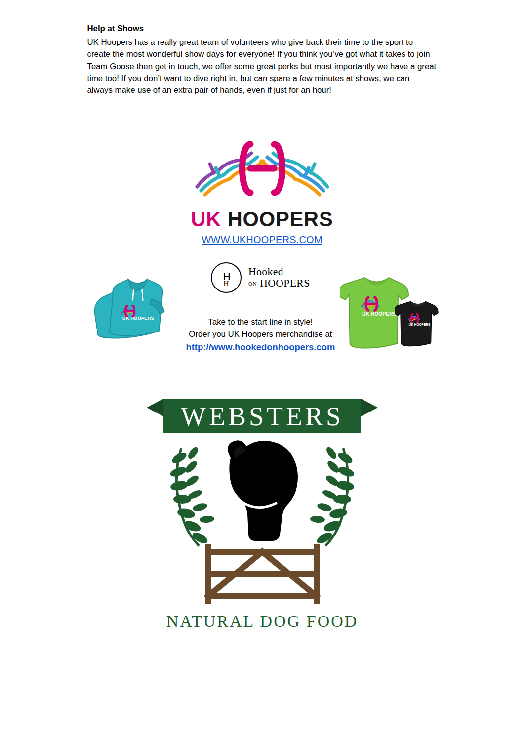Help at Shows
UK Hoopers has a really great team of volunteers who give back their time to the sport to create the most wonderful show days for everyone! If you think you’ve got what it takes to join Team Goose then get in touch, we offer some great perks but most importantly we have a great time too! If you don’t want to dive right in, but can spare a few minutes at shows, we can always make use of an extra pair of hands, even if just for an hour!
UK HOOPERS
WWW.UKHOOPERS.COM
UK HOOPERS
HH
Hooked
ON HOOPERS
Take to the start line in style!
Order you UK Hoopers merchandise at
http://www.hookedonhoopers.com
UK HOOPERS UK HOOPERS
WEBSTERS NATURAL DOG FOOD